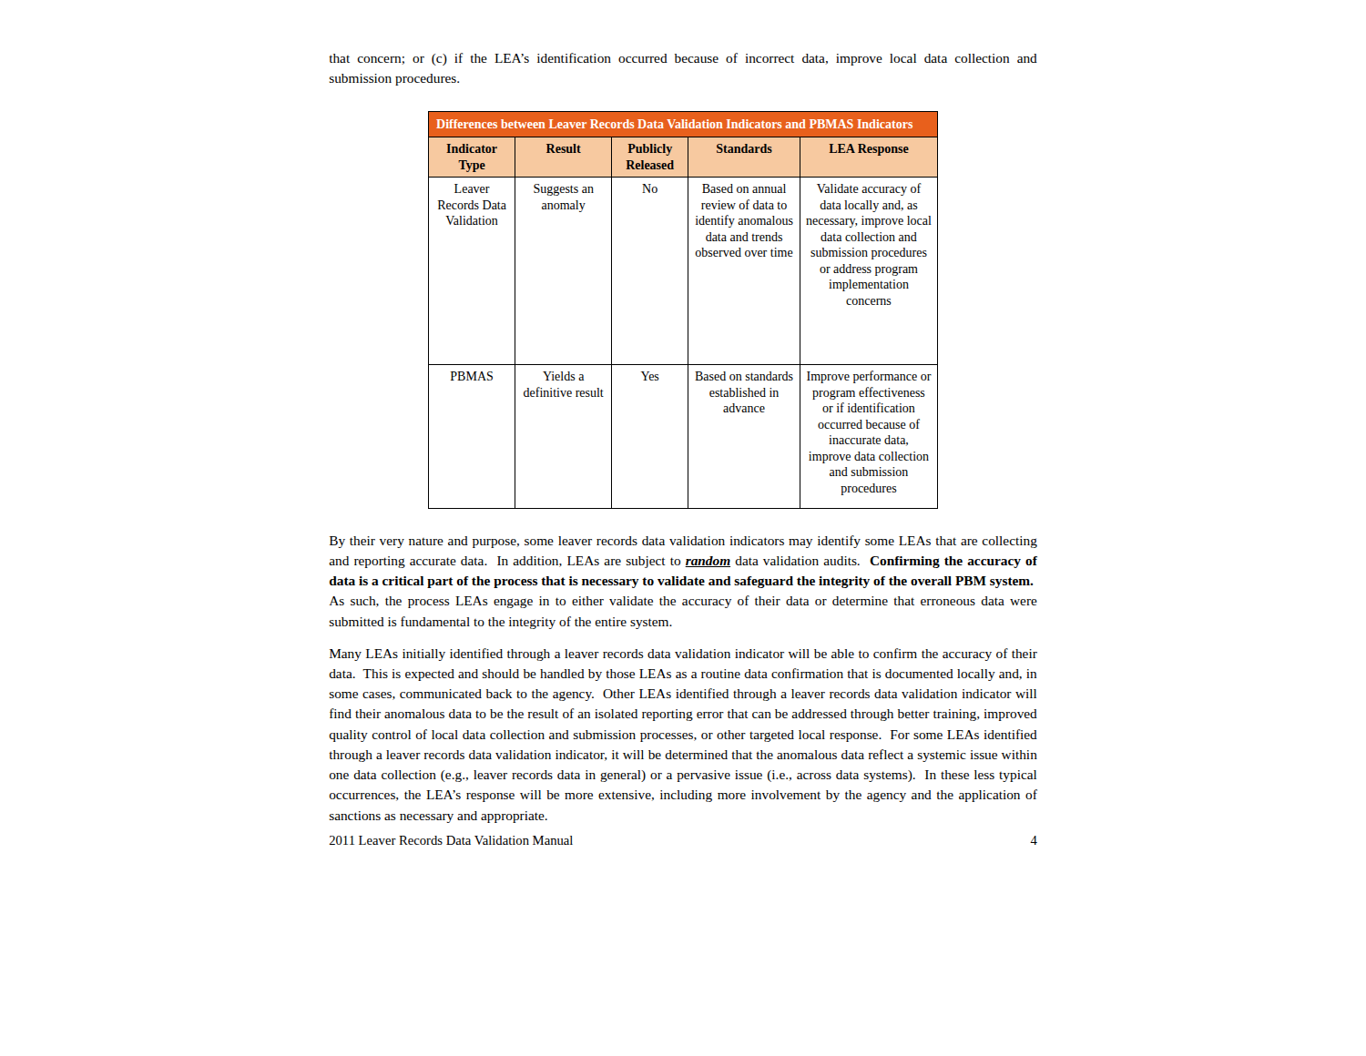that concern; or (c) if the LEA’s identification occurred because of incorrect data, improve local data collection and submission procedures.
Differences between Leaver Records Data Validation Indicators and PBMAS Indicators
| Indicator Type | Result | Publicly Released | Standards | LEA Response |
| --- | --- | --- | --- | --- |
| Leaver Records Data Validation | Suggests an anomaly | No | Based on annual review of data to identify anomalous data and trends observed over time | Validate accuracy of data locally and, as necessary, improve local data collection and submission procedures or address program implementation concerns |
| PBMAS | Yields a definitive result | Yes | Based on standards established in advance | Improve performance or program effectiveness or if identification occurred because of inaccurate data, improve data collection and submission procedures |
By their very nature and purpose, some leaver records data validation indicators may identify some LEAs that are collecting and reporting accurate data. In addition, LEAs are subject to random data validation audits. Confirming the accuracy of data is a critical part of the process that is necessary to validate and safeguard the integrity of the overall PBM system. As such, the process LEAs engage in to either validate the accuracy of their data or determine that erroneous data were submitted is fundamental to the integrity of the entire system.
Many LEAs initially identified through a leaver records data validation indicator will be able to confirm the accuracy of their data. This is expected and should be handled by those LEAs as a routine data confirmation that is documented locally and, in some cases, communicated back to the agency. Other LEAs identified through a leaver records data validation indicator will find their anomalous data to be the result of an isolated reporting error that can be addressed through better training, improved quality control of local data collection and submission processes, or other targeted local response. For some LEAs identified through a leaver records data validation indicator, it will be determined that the anomalous data reflect a systemic issue within one data collection (e.g., leaver records data in general) or a pervasive issue (i.e., across data systems). In these less typical occurrences, the LEA’s response will be more extensive, including more involvement by the agency and the application of sanctions as necessary and appropriate.
2011 Leaver Records Data Validation Manual 4